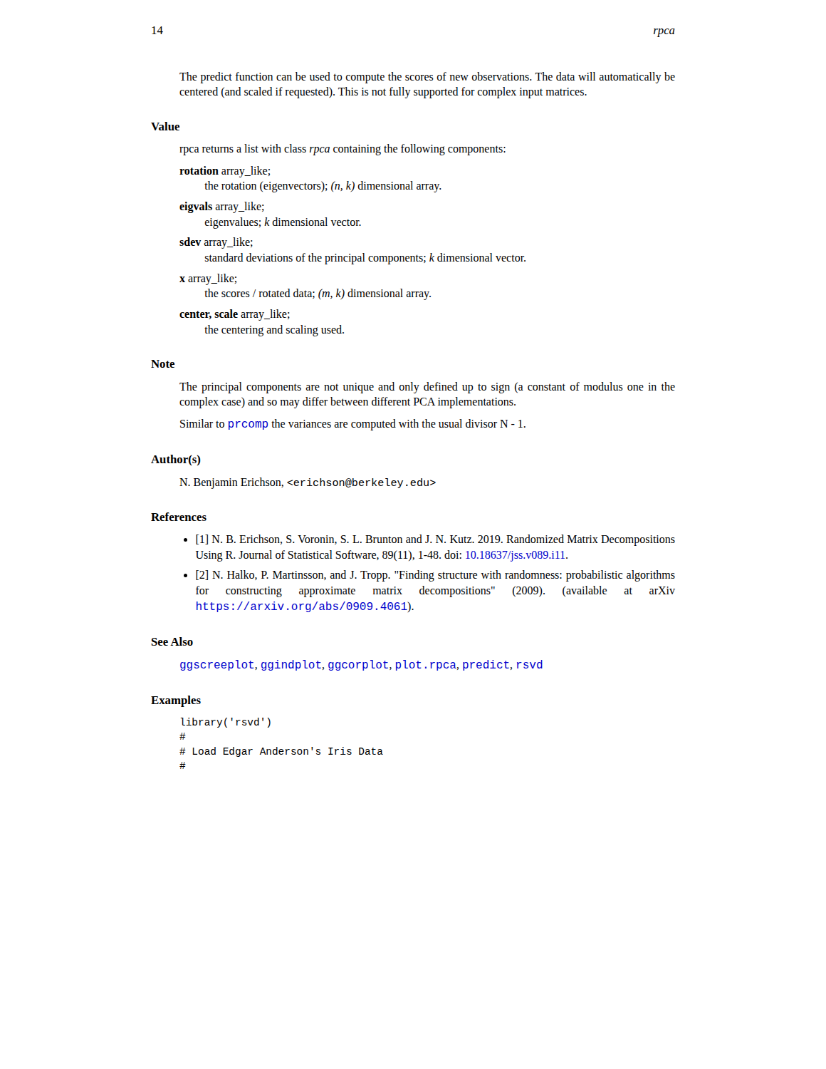14 rpca
The predict function can be used to compute the scores of new observations. The data will automatically be centered (and scaled if requested). This is not fully supported for complex input matrices.
Value
rpca returns a list with class rpca containing the following components:
rotation array_like;
the rotation (eigenvectors); (n, k) dimensional array.
eigvals array_like;
eigenvalues; k dimensional vector.
sdev array_like;
standard deviations of the principal components; k dimensional vector.
x array_like;
the scores / rotated data; (m, k) dimensional array.
center, scale array_like;
the centering and scaling used.
Note
The principal components are not unique and only defined up to sign (a constant of modulus one in the complex case) and so may differ between different PCA implementations.
Similar to prcomp the variances are computed with the usual divisor N - 1.
Author(s)
N. Benjamin Erichson, <erichson@berkeley.edu>
References
[1] N. B. Erichson, S. Voronin, S. L. Brunton and J. N. Kutz. 2019. Randomized Matrix Decompositions Using R. Journal of Statistical Software, 89(11), 1-48. doi: 10.18637/jss.v089.i11.
[2] N. Halko, P. Martinsson, and J. Tropp. "Finding structure with randomness: probabilistic algorithms for constructing approximate matrix decompositions" (2009). (available at arXiv https://arxiv.org/abs/0909.4061).
See Also
ggscreeplot, ggindplot, ggcorplot, plot.rpca, predict, rsvd
Examples
library('rsvd')
#
# Load Edgar Anderson's Iris Data
#